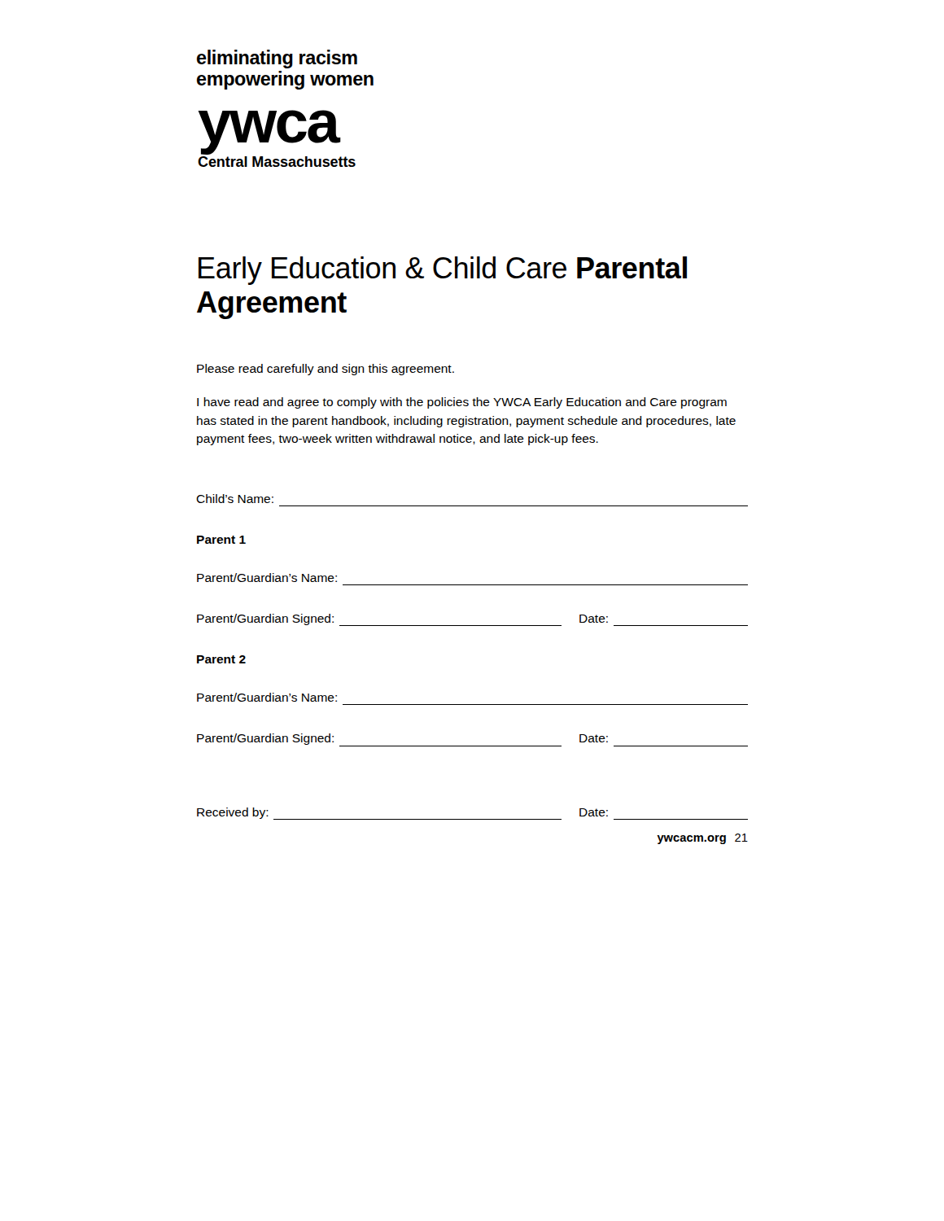eliminating racism
empowering women
ywca
Central Massachusetts
Early Education & Child Care Parental Agreement
Please read carefully and sign this agreement.
I have read and agree to comply with the policies the YWCA Early Education and Care program has stated in the parent handbook, including registration, payment schedule and procedures, late payment fees, two-week written withdrawal notice, and late pick-up fees.
Child’s Name:
Parent 1
Parent/Guardian’s Name:
Parent/Guardian Signed: Date:
Parent 2
Parent/Guardian’s Name:
Parent/Guardian Signed: Date:
Received by: Date:
ywcacm.org 21